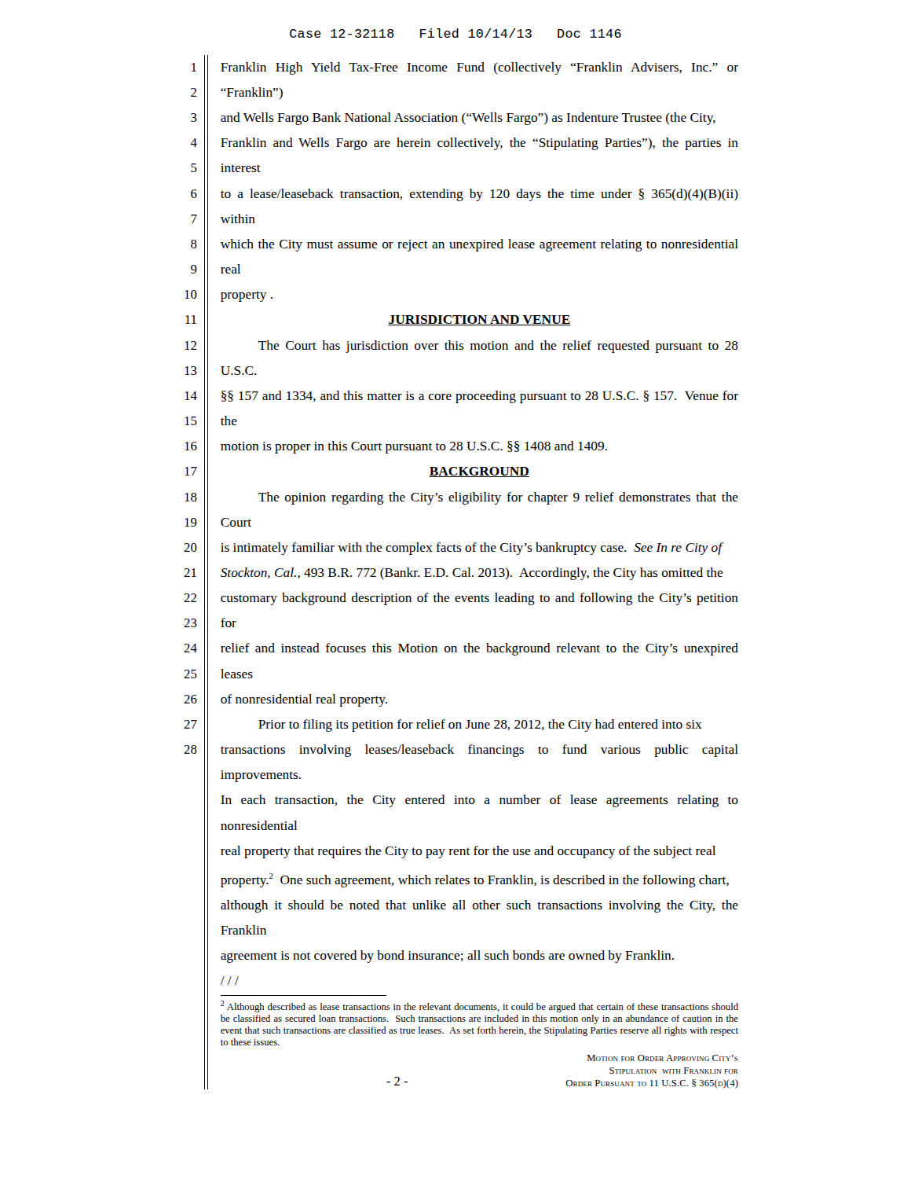Case 12-32118 Filed 10/14/13 Doc 1146
1
2
3
4
5
6
7
8
9
10
11
12
13
14
15
16
17
18
19
20
21
22
23
24
25
26
27
28
Franklin High Yield Tax-Free Income Fund (collectively “Franklin Advisers, Inc.” or “Franklin”)
and Wells Fargo Bank National Association (“Wells Fargo”) as Indenture Trustee (the City,
Franklin and Wells Fargo are herein collectively, the “Stipulating Parties”), the parties in interest
to a lease/leaseback transaction, extending by 120 days the time under § 365(d)(4)(B)(ii) within
which the City must assume or reject an unexpired lease agreement relating to nonresidential real
property .
JURISDICTION AND VENUE
The Court has jurisdiction over this motion and the relief requested pursuant to 28 U.S.C.
§§ 157 and 1334, and this matter is a core proceeding pursuant to 28 U.S.C. § 157. Venue for the
motion is proper in this Court pursuant to 28 U.S.C. §§ 1408 and 1409.
BACKGROUND
The opinion regarding the City’s eligibility for chapter 9 relief demonstrates that the Court
is intimately familiar with the complex facts of the City’s bankruptcy case. See In re City of
Stockton, Cal., 493 B.R. 772 (Bankr. E.D. Cal. 2013). Accordingly, the City has omitted the
customary background description of the events leading to and following the City’s petition for
relief and instead focuses this Motion on the background relevant to the City’s unexpired leases
of nonresidential real property.
Prior to filing its petition for relief on June 28, 2012, the City had entered into six
transactions involving leases/leaseback financings to fund various public capital improvements.
In each transaction, the City entered into a number of lease agreements relating to nonresidential
real property that requires the City to pay rent for the use and occupancy of the subject real
property.2 One such agreement, which relates to Franklin, is described in the following chart,
although it should be noted that unlike all other such transactions involving the City, the Franklin
agreement is not covered by bond insurance; all such bonds are owned by Franklin.
/ / /
2 Although described as lease transactions in the relevant documents, it could be argued that certain of these transactions should be classified as secured loan transactions. Such transactions are included in this motion only in an abundance of caution in the event that such transactions are classified as true leases. As set forth herein, the Stipulating Parties reserve all rights with respect to these issues.
- 2 -
Motion for Order Approving City’s
Stipulation with Franklin for
Order Pursuant to 11 U.S.C. § 365(d)(4)